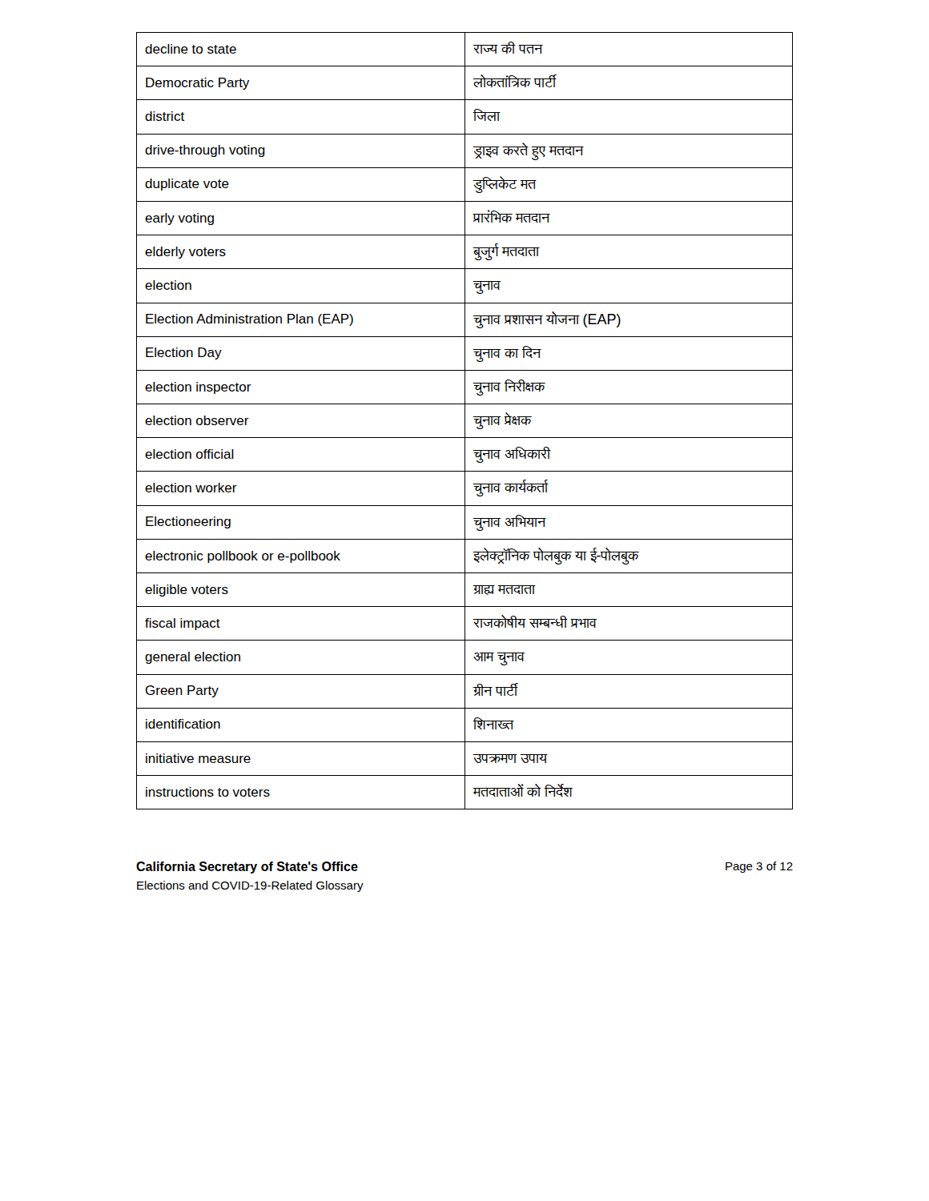| decline to state | राज्य की पतन |
| Democratic Party | लोकतांत्रिक पार्टी |
| district | जिला |
| drive-through voting | ड्राइव करते हुए मतदान |
| duplicate vote | डुप्लिकेट मत |
| early voting | प्रारंभिक मतदान |
| elderly voters | बुजुर्ग मतदाता |
| election | चुनाव |
| Election Administration Plan (EAP) | चुनाव प्रशासन योजना (EAP) |
| Election Day | चुनाव का दिन |
| election inspector | चुनाव निरीक्षक |
| election observer | चुनाव प्रेक्षक |
| election official | चुनाव अधिकारी |
| election worker | चुनाव कार्यकर्ता |
| Electioneering | चुनाव अभियान |
| electronic pollbook or e-pollbook | इलेक्ट्रॉनिक पोलबुक या ई-पोलबुक |
| eligible voters | ग्राह्य मतदाता |
| fiscal impact | राजकोषीय सम्बन्धी प्रभाव |
| general election | आम चुनाव |
| Green Party | ग्रीन पार्टी |
| identification | शिनाख्त |
| initiative measure | उपक्रमण उपाय |
| instructions to voters | मतदाताओं को निर्देश |
California Secretary of State's Office
Elections and COVID-19-Related Glossary
Page 3 of 12